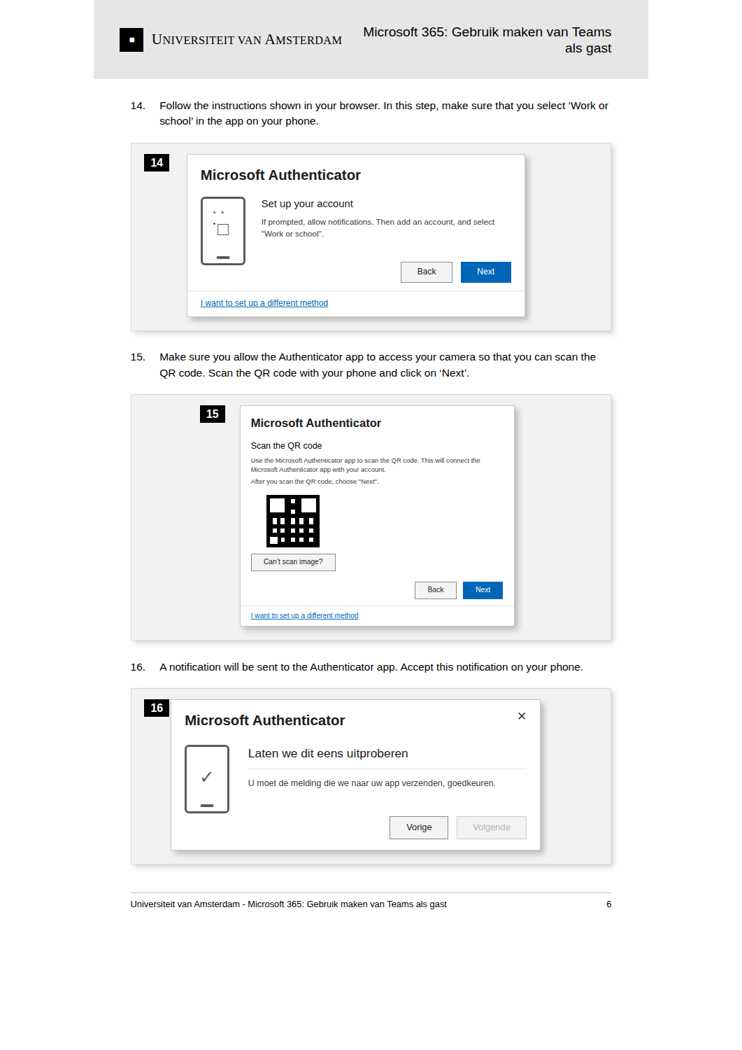■
UNIVERSITEIT VAN AMSTERDAM
Microsoft 365: Gebruik maken van Teams als gast
14. Follow the instructions shown in your browser. In this step, make sure that you select ‘Work or school’ in the app on your phone.
14
Microsoft Authenticator
• • •
□
Set up your account
If prompted, allow notifications. Then add an account, and select "Work or school".
Back Next
I want to set up a different method
15. Make sure you allow the Authenticator app to access your camera so that you can scan the QR code. Scan the QR code with your phone and click on ‘Next’.
15
Microsoft Authenticator
Scan the QR code
Use the Microsoft Authenticator app to scan the QR code. This will connect the Microsoft Authenticator app with your account.
After you scan the QR code, choose "Next".
Can’t scan image?
Back Next
I want to set up a different method
16. A notification will be sent to the Authenticator app. Accept this notification on your phone.
16
Microsoft Authenticator
✕
✓
Laten we dit eens uitproberen
U moet de melding die we naar uw app verzenden, goedkeuren.
Vorige Volgende
Universiteit van Amsterdam - Microsoft 365: Gebruik maken van Teams als gast 6